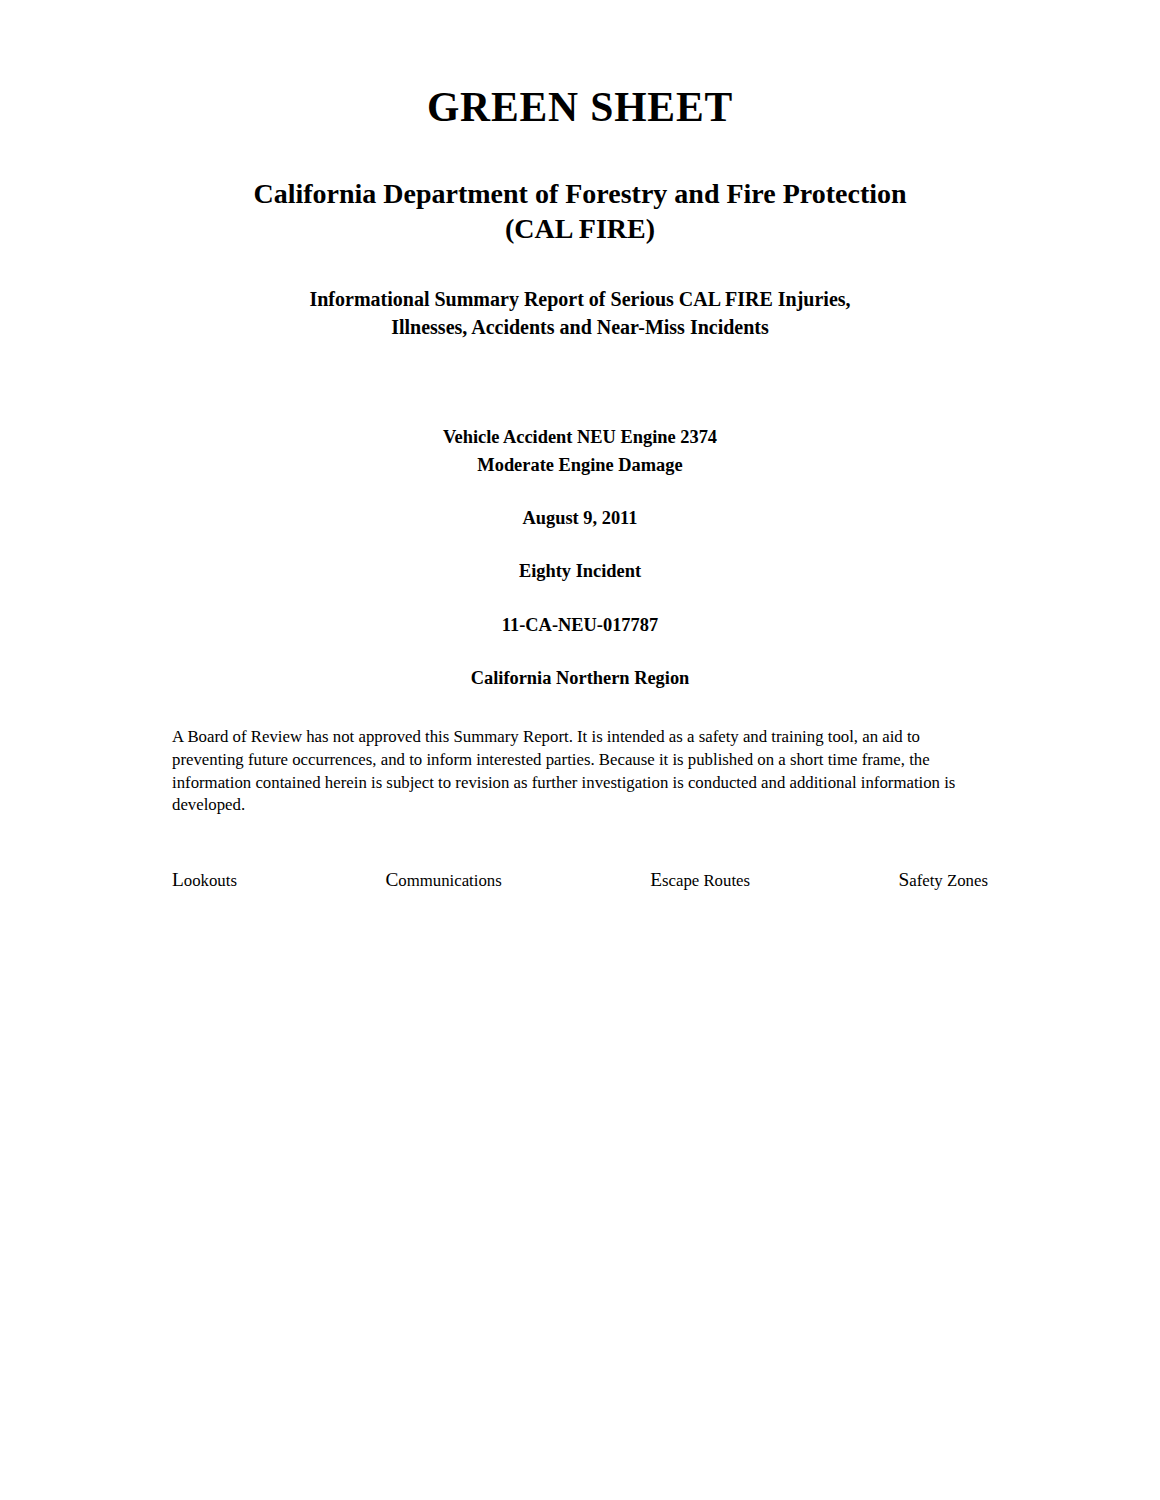GREEN SHEET
California Department of Forestry and Fire Protection
(CAL FIRE)
Informational Summary Report of Serious CAL FIRE Injuries,
Illnesses, Accidents and Near-Miss Incidents
Vehicle Accident NEU Engine 2374
Moderate Engine Damage
August 9, 2011
Eighty Incident
11-CA-NEU-017787
California Northern Region
A Board of Review has not approved this Summary Report. It is intended as a safety and training tool, an aid to preventing future occurrences, and to inform interested parties. Because it is published on a short time frame, the information contained herein is subject to revision as further investigation is conducted and additional information is developed.
Lookouts Communications Escape Routes Safety Zones